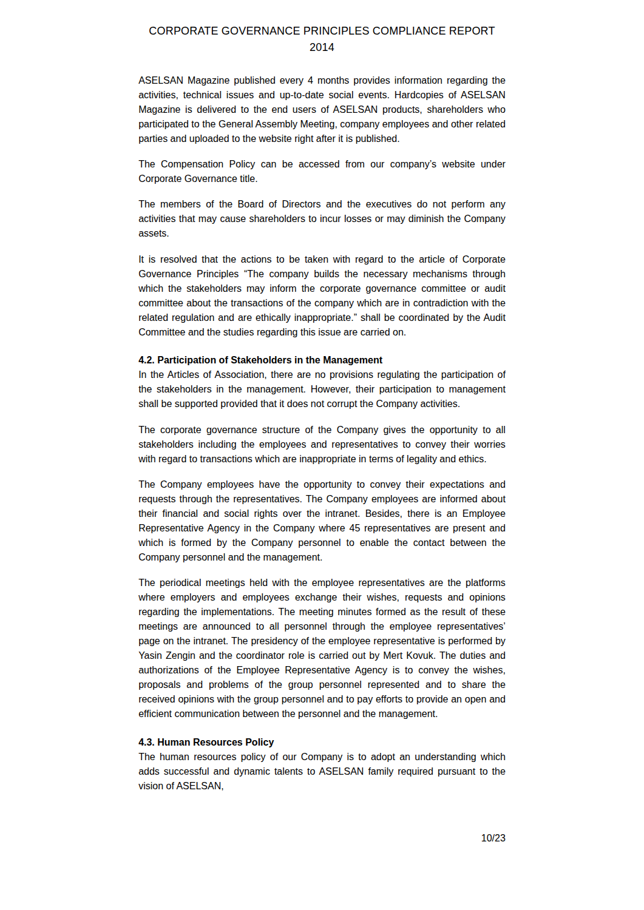CORPORATE GOVERNANCE PRINCIPLES COMPLIANCE REPORT 2014
ASELSAN Magazine published every 4 months provides information regarding the activities, technical issues and up-to-date social events. Hardcopies of ASELSAN Magazine is delivered to the end users of ASELSAN products, shareholders who participated to the General Assembly Meeting, company employees and other related parties and uploaded to the website right after it is published.
The Compensation Policy can be accessed from our company’s website under Corporate Governance title.
The members of the Board of Directors and the executives do not perform any activities that may cause shareholders to incur losses or may diminish the Company assets.
It is resolved that the actions to be taken with regard to the article of Corporate Governance Principles “The company builds the necessary mechanisms through which the stakeholders may inform the corporate governance committee or audit committee about the transactions of the company which are in contradiction with the related regulation and are ethically inappropriate.” shall be coordinated by the Audit Committee and the studies regarding this issue are carried on.
4.2. Participation of Stakeholders in the Management
In the Articles of Association, there are no provisions regulating the participation of the stakeholders in the management. However, their participation to management shall be supported provided that it does not corrupt the Company activities.
The corporate governance structure of the Company gives the opportunity to all stakeholders including the employees and representatives to convey their worries with regard to transactions which are inappropriate in terms of legality and ethics.
The Company employees have the opportunity to convey their expectations and requests through the representatives. The Company employees are informed about their financial and social rights over the intranet. Besides, there is an Employee Representative Agency in the Company where 45 representatives are present and which is formed by the Company personnel to enable the contact between the Company personnel and the management.
The periodical meetings held with the employee representatives are the platforms where employers and employees exchange their wishes, requests and opinions regarding the implementations. The meeting minutes formed as the result of these meetings are announced to all personnel through the employee representatives’ page on the intranet. The presidency of the employee representative is performed by Yasin Zengin and the coordinator role is carried out by Mert Kovuk. The duties and authorizations of the Employee Representative Agency is to convey the wishes, proposals and problems of the group personnel represented and to share the received opinions with the group personnel and to pay efforts to provide an open and efficient communication between the personnel and the management.
4.3. Human Resources Policy
The human resources policy of our Company is to adopt an understanding which adds successful and dynamic talents to ASELSAN family required pursuant to the vision of ASELSAN,
10/23